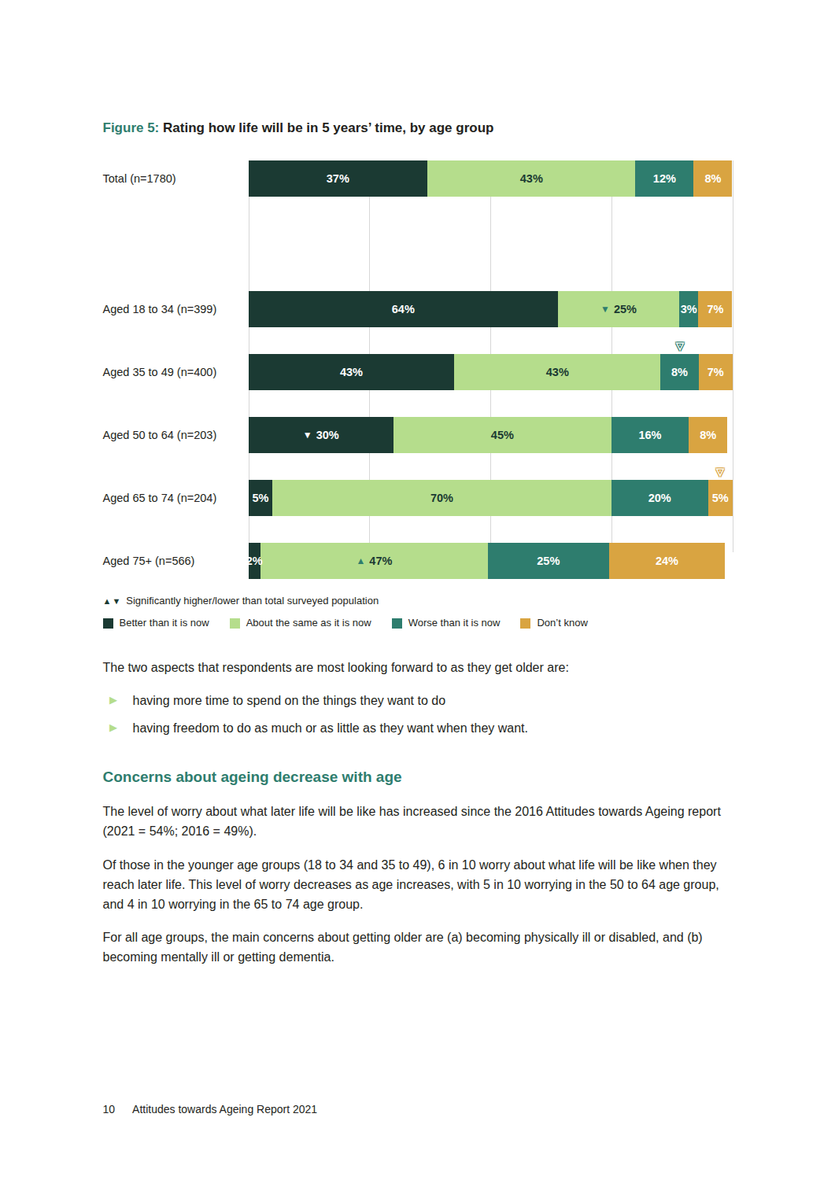Figure 5: Rating how life will be in 5 years’ time, by age group
Total (n=1780)
37%
43%
12%
8%
Aged 18 to 34 (n=399)
64%
▼25%
3%
7%
Aged 35 to 49 (n=400)
43%
43%
▽ 8%
7%
Aged 50 to 64 (n=203)
▼30%
45%
16%
8%
Aged 65 to 74 (n=204)
5%
70%
20%
▽ 5%
Aged 75+ (n=566)
2%
▲47%
25%
24%
▲▼ Significantly higher/lower than total surveyed population
Better than it is now
About the same as it is now
Worse than it is now
Don’t know
The two aspects that respondents are most looking forward to as they get older are:
having more time to spend on the things they want to do
having freedom to do as much or as little as they want when they want.
Concerns about ageing decrease with age
The level of worry about what later life will be like has increased since the 2016 Attitudes towards Ageing report (2021 = 54%; 2016 = 49%).
Of those in the younger age groups (18 to 34 and 35 to 49), 6 in 10 worry about what life will be like when they reach later life. This level of worry decreases as age increases, with 5 in 10 worrying in the 50 to 64 age group, and 4 in 10 worrying in the 65 to 74 age group.
For all age groups, the main concerns about getting older are (a) becoming physically ill or disabled, and (b) becoming mentally ill or getting dementia.
10 Attitudes towards Ageing Report 2021